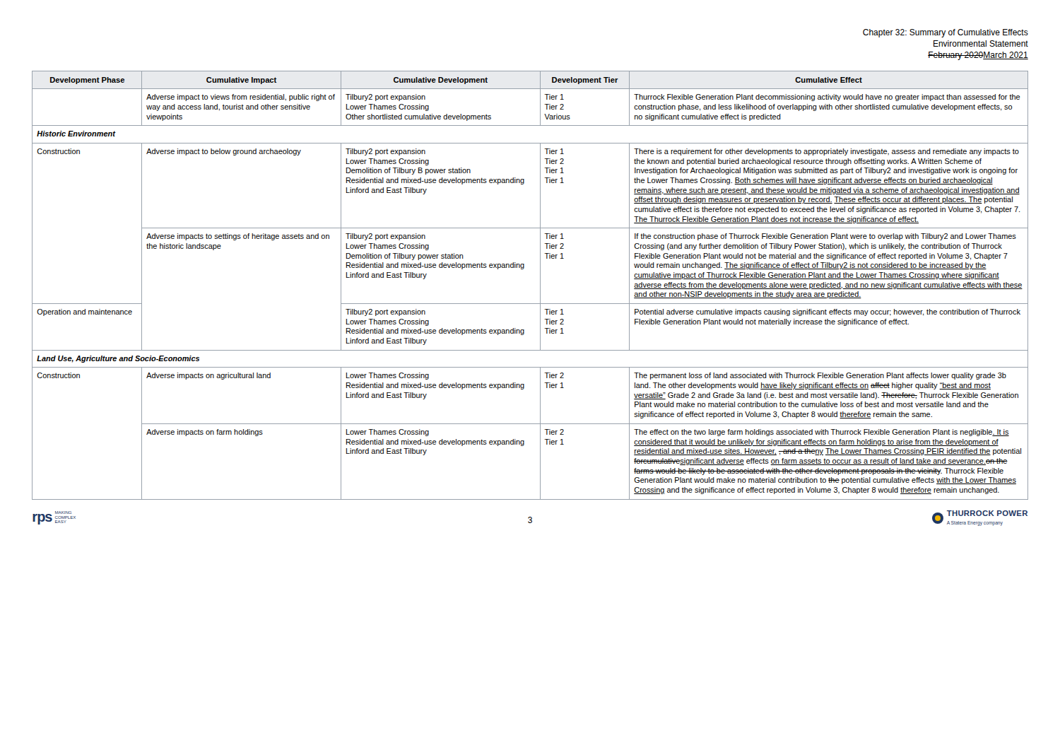Chapter 32: Summary of Cumulative Effects
Environmental Statement
February 2020 March 2021
| Development Phase | Cumulative Impact | Cumulative Development | Development Tier | Cumulative Effect |
| --- | --- | --- | --- | --- |
| | Adverse impact to views from residential, public right of way and access land, tourist and other sensitive viewpoints | Tilbury2 port expansion Lower Thames Crossing Other shortlisted cumulative developments | Tier 1 Tier 2 Various | Thurrock Flexible Generation Plant decommissioning activity would have no greater impact than assessed for the construction phase, and less likelihood of overlapping with other shortlisted cumulative development effects, so no significant cumulative effect is predicted |
| Historic Environment |
| Construction | Adverse impact to below ground archaeology | Tilbury2 port expansion Lower Thames Crossing Demolition of Tilbury B power station Residential and mixed-use developments expanding Linford and East Tilbury | Tier 1 Tier 2 Tier 1 Tier 1 | There is a requirement for other developments to appropriately investigate, assess and remediate any impacts to the known and potential buried archaeological resource through offsetting works. A Written Scheme of Investigation for Archaeological Mitigation was submitted as part of Tilbury2 and investigative work is ongoing for the Lower Thames Crossing. Both schemes will have significant adverse effects on buried archaeological remains, where such are present, and these would be mitigated via a scheme of archaeological investigation and offset through design measures or preservation by record. These effects occur at different places. The potential cumulative effect is therefore not expected to exceed the level of significance as reported in Volume 3, Chapter 7. The Thurrock Flexible Generation Plant does not increase the significance of effect. |
| Adverse impacts to settings of heritage assets and on the historic landscape | Tilbury2 port expansion Lower Thames Crossing Demolition of Tilbury power station Residential and mixed-use developments expanding Linford and East Tilbury | Tier 1 Tier 2 Tier 1 | If the construction phase of Thurrock Flexible Generation Plant were to overlap with Tilbury2 and Lower Thames Crossing (and any further demolition of Tilbury Power Station), which is unlikely, the contribution of Thurrock Flexible Generation Plant would not be material and the significance of effect reported in Volume 3, Chapter 7 would remain unchanged. The significance of effect of Tilbury2 is not considered to be increased by the cumulative impact of Thurrock Flexible Generation Plant and the Lower Thames Crossing where significant adverse effects from the developments alone were predicted, and no new significant cumulative effects with these and other non-NSIP developments in the study area are predicted. |
| Operation and maintenance | Tilbury2 port expansion Lower Thames Crossing Residential and mixed-use developments expanding Linford and East Tilbury | Tier 1 Tier 2 Tier 1 | Potential adverse cumulative impacts causing significant effects may occur; however, the contribution of Thurrock Flexible Generation Plant would not materially increase the significance of effect. |
| Land Use, Agriculture and Socio-Economics |
| Construction | Adverse impacts on agricultural land | Lower Thames Crossing Residential and mixed-use developments expanding Linford and East Tilbury | Tier 2 Tier 1 | The permanent loss of land associated with Thurrock Flexible Generation Plant affects lower quality grade 3b land. The other developments would have likely significant effects on affect higher quality “best and most versatile” Grade 2 and Grade 3a land (i.e. best and most versatile land). Therefore, Thurrock Flexible Generation Plant would make no material contribution to the cumulative loss of best and most versatile land and the significance of effect reported in Volume 3, Chapter 8 would therefore remain the same. |
| Adverse impacts on farm holdings | Lower Thames Crossing Residential and mixed-use developments expanding Linford and East Tilbury | Tier 2 Tier 1 | The effect on the two large farm holdings associated with Thurrock Flexible Generation Plant is negligible . It is considered that it would be unlikely for significant effects on farm holdings to arise from the development of residential and mixed-use sites. However, , and a the ny The Lower Thames Crossing PEIR identified the potential for cumulative significant adverse effects on farm assets to occur as a result of land take and severance. on the farms would be likely to be associated with the other development proposals in the vicinity . Thurrock Flexible Generation Plant would make no material contribution to the potential cumulative effects with the Lower Thames Crossing and the significance of effect reported in Volume 3, Chapter 8 would therefore remain unchanged. |
rps Making
Complex
Easy
3
THURROCK POWER
A Statera Energy company